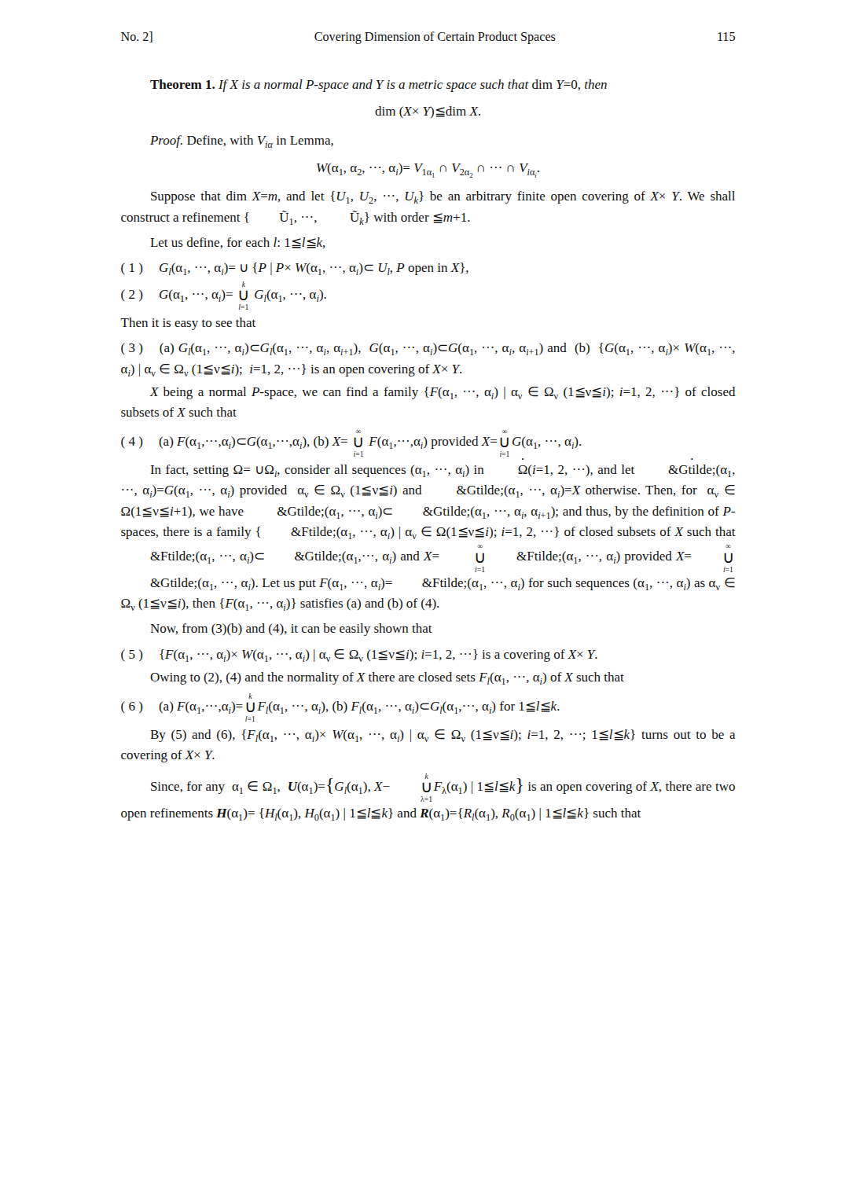No. 2] Covering Dimension of Certain Product Spaces 115
Theorem 1. If X is a normal P-space and Y is a metric space such that dim Y=0, then
dim (X× Y)≦dim X.
Proof. Define, with Viα in Lemma,
W(α1, α2, ···, αi)= V1α1 ∩ V2α2 ∩ ··· ∩ Viαi.
Suppose that dim X=m, and let {U1, U2, ···, Uk} be an arbitrary finite open covering of X× Y. We shall construct a refinement {Ũ1, ···, Ũk} with order ≦m+1.
Let us define, for each l: 1≦l≦k,
( 1 ) Gl(α1, ···, αi)= ∪ {P | P× W(α1, ···, αi)⊂ Ul, P open in X},
( 2 ) G(α1, ···, αi)= k∪l=1 Gl(α1, ···, αi).
Then it is easy to see that
( 3 ) (a) Gl(α1, ···, αi)⊂Gl(α1, ···, αi, αi+1), G(α1, ···, αi)⊂G(α1, ···, αi, αi+1) and (b) {G(α1, ···, αi)× W(α1, ···, αi) | αν ∈ Ων (1≦ν≦i); i=1, 2, ···} is an open covering of X× Y.
X being a normal P-space, we can find a family {F(α1, ···, αi) | αν ∈ Ων (1≦ν≦i); i=1, 2, ···} of closed subsets of X such that
( 4 ) (a) F(α1,···,αi)⊂G(α1,···,αi), (b) X= ∞∪i=1 F(α1,···,αi) provided X=∞∪i=1 G(α1, ···, αi).
In fact, setting Ω= ∪Ωi, consider all sequences (α1, ···, αi) in Ω(i=1, 2, ···), and let &Gtilde;(α1, ···, αi)=G(α1, ···, αi) provided αν ∈ Ων (1≦ν≦i) and &Gtilde;(α1, ···, αi)=X otherwise. Then, for αν ∈ Ω(1≦ν≦i+1), we have &Gtilde;(α1, ···, αi)⊂&Gtilde;(α1, ···, αi, αi+1); and thus, by the definition of P-spaces, there is a family {&Ftilde;(α1, ···, αi) | αν ∈ Ω(1≦ν≦i); i=1, 2, ···} of closed subsets of X such that &Ftilde;(α1, ···, αi)⊂&Gtilde;(α1,···, αi) and X= ∞∪i=1&Ftilde;(α1, ···, αi) provided X=∞∪i=1&Gtilde;(α1, ···, αi). Let us put F(α1, ···, αi)=&Ftilde;(α1, ···, αi) for such sequences (α1, ···, αi) as αν ∈ Ων (1≦ν≦i), then {F(α1, ···, αi)} satisfies (a) and (b) of (4).
Now, from (3)(b) and (4), it can be easily shown that
( 5 ) {F(α1, ···, αi)× W(α1, ···, αi) | αν ∈ Ων (1≦ν≦i); i=1, 2, ···} is a covering of X× Y.
Owing to (2), (4) and the normality of X there are closed sets Fl(α1, ···, αi) of X such that
( 6 ) (a) F(α1,···,αi)=k∪l=1 Fl(α1, ···, αi), (b) Fl(α1, ···, αi)⊂Gl(α1,···, αi) for 1≦l≦k.
By (5) and (6), {Fl(α1, ···, αi)× W(α1, ···, αi) | αν ∈ Ων (1≦ν≦i); i=1, 2, ···; 1≦l≦k} turns out to be a covering of X× Y.
Since, for any α1 ∈ Ω1, U(α1)={Gl(α1), X−k∪λ=1 Fλ(α1) | 1≦l≦k} is an open covering of X, there are two open refinements H(α1)= {Hl(α1), H0(α1) | 1≦l≦k} and R(α1)={Rl(α1), R0(α1) | 1≦l≦k} such that